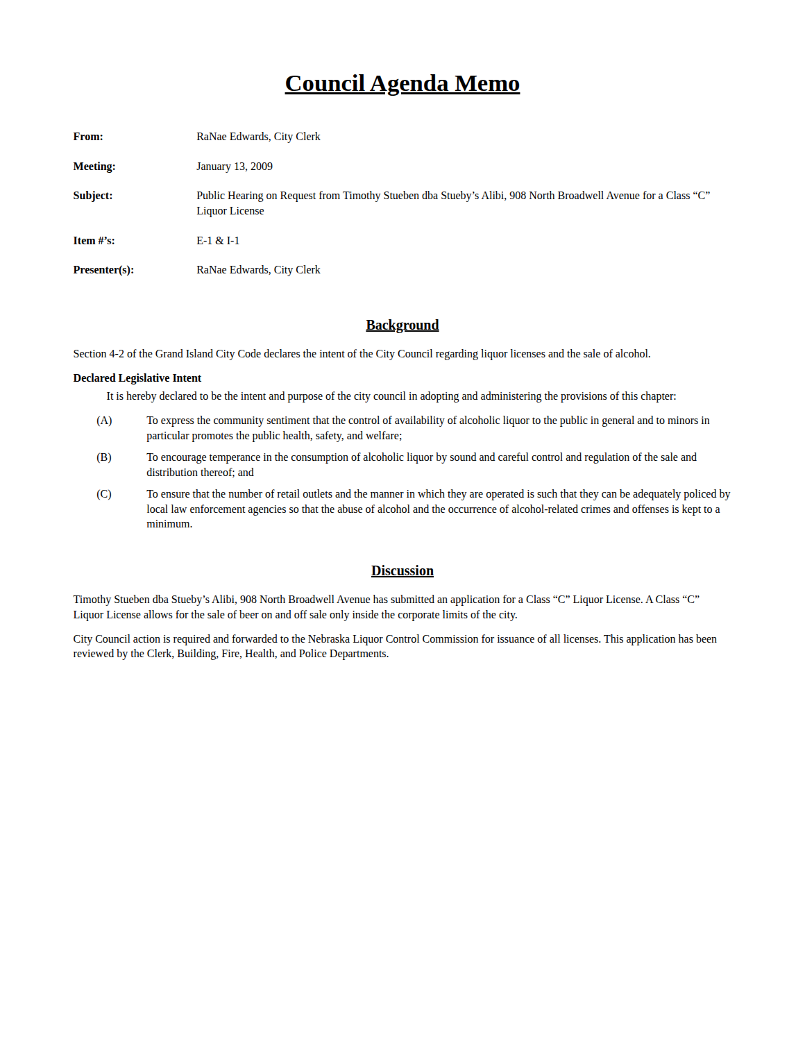Council Agenda Memo
| From: | RaNae Edwards, City Clerk |
| Meeting: | January 13, 2009 |
| Subject: | Public Hearing on Request from Timothy Stueben dba Stueby’s Alibi, 908 North Broadwell Avenue for a Class “C” Liquor License |
| Item #’s: | E-1 & I-1 |
| Presenter(s): | RaNae Edwards, City Clerk |
Background
Section 4-2 of the Grand Island City Code declares the intent of the City Council regarding liquor licenses and the sale of alcohol.
Declared Legislative Intent
It is hereby declared to be the intent and purpose of the city council in adopting and administering the provisions of this chapter:
| (A) | To express the community sentiment that the control of availability of alcoholic liquor to the public in general and to minors in particular promotes the public health, safety, and welfare; |
| (B) | To encourage temperance in the consumption of alcoholic liquor by sound and careful control and regulation of the sale and distribution thereof; and |
| (C) | To ensure that the number of retail outlets and the manner in which they are operated is such that they can be adequately policed by local law enforcement agencies so that the abuse of alcohol and the occurrence of alcohol-related crimes and offenses is kept to a minimum. |
Discussion
Timothy Stueben dba Stueby’s Alibi, 908 North Broadwell Avenue has submitted an application for a Class “C” Liquor License. A Class “C” Liquor License allows for the sale of beer on and off sale only inside the corporate limits of the city.
City Council action is required and forwarded to the Nebraska Liquor Control Commission for issuance of all licenses. This application has been reviewed by the Clerk, Building, Fire, Health, and Police Departments.